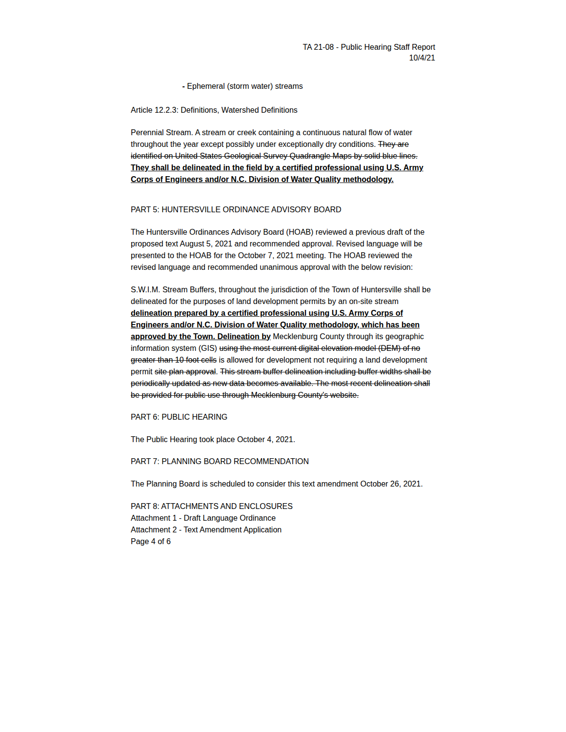TA 21-08 - Public Hearing Staff Report
10/4/21
- Ephemeral (storm water) streams
Article 12.2.3: Definitions, Watershed Definitions
Perennial Stream. A stream or creek containing a continuous natural flow of water throughout the year except possibly under exceptionally dry conditions. They are identified on United States Geological Survey Quadrangle Maps by solid blue lines. They shall be delineated in the field by a certified professional using U.S. Army Corps of Engineers and/or N.C. Division of Water Quality methodology.
PART 5: HUNTERSVILLE ORDINANCE ADVISORY BOARD
The Huntersville Ordinances Advisory Board (HOAB) reviewed a previous draft of the proposed text August 5, 2021 and recommended approval. Revised language will be presented to the HOAB for the October 7, 2021 meeting. The HOAB reviewed the revised language and recommended unanimous approval with the below revision:
S.W.I.M. Stream Buffers, throughout the jurisdiction of the Town of Huntersville shall be delineated for the purposes of land development permits by an on-site stream delineation prepared by a certified professional using U.S. Army Corps of Engineers and/or N.C. Division of Water Quality methodology, which has been approved by the Town. Delineation by Mecklenburg County through its geographic information system (GIS) using the most current digital elevation model (DEM) of no greater than 10 foot cells is allowed for development not requiring a land development permit site plan approval. This stream buffer delineation including buffer widths shall be periodically updated as new data becomes available. The most recent delineation shall be provided for public use through Mecklenburg County's website.
PART 6: PUBLIC HEARING
The Public Hearing took place October 4, 2021.
PART 7: PLANNING BOARD RECOMMENDATION
The Planning Board is scheduled to consider this text amendment October 26, 2021.
PART 8: ATTACHMENTS AND ENCLOSURES
Attachment 1 - Draft Language Ordinance
Attachment 2 - Text Amendment Application
Page 4 of 6